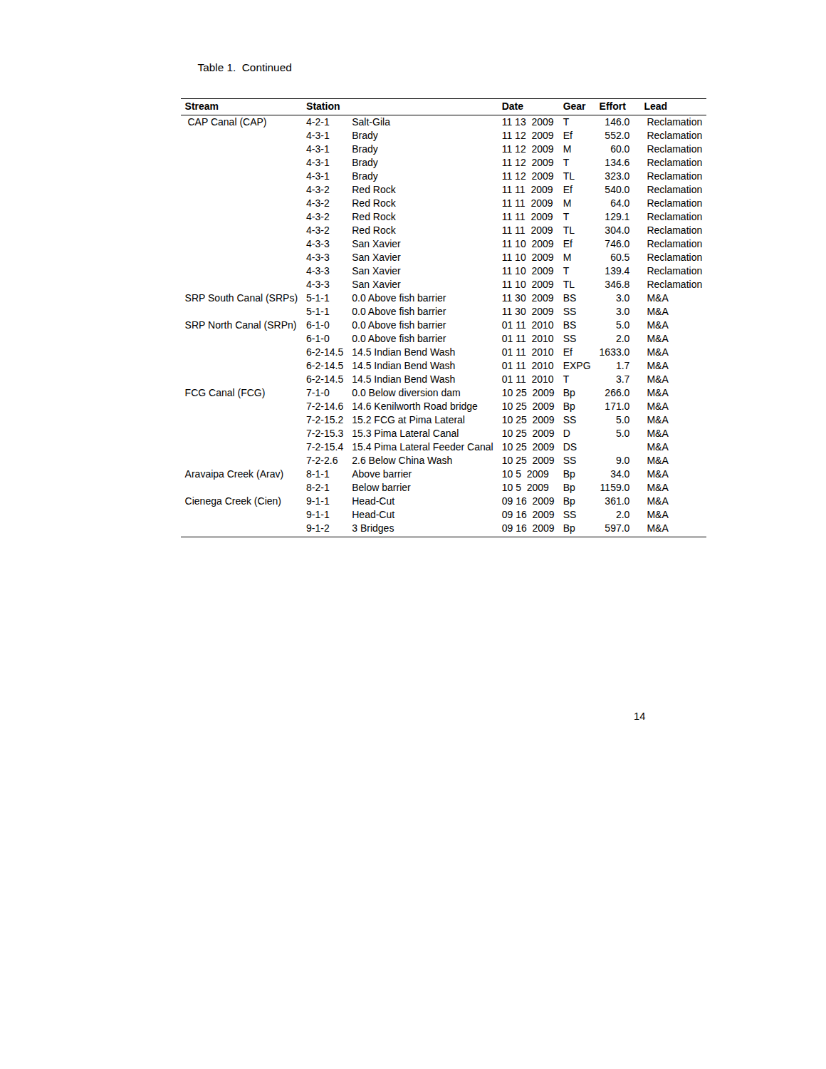Table 1. Continued
| Stream | Station | Date | Gear | Effort | Lead |
| --- | --- | --- | --- | --- | --- |
| CAP Canal (CAP) | 4-2-1 | Salt-Gila | 11 13 2009 | T | 146.0 | Reclamation |
| | 4-3-1 | Brady | 11 12 2009 | Ef | 552.0 | Reclamation |
| | 4-3-1 | Brady | 11 12 2009 | M | 60.0 | Reclamation |
| | 4-3-1 | Brady | 11 12 2009 | T | 134.6 | Reclamation |
| | 4-3-1 | Brady | 11 12 2009 | TL | 323.0 | Reclamation |
| | 4-3-2 | Red Rock | 11 11 2009 | Ef | 540.0 | Reclamation |
| | 4-3-2 | Red Rock | 11 11 2009 | M | 64.0 | Reclamation |
| | 4-3-2 | Red Rock | 11 11 2009 | T | 129.1 | Reclamation |
| | 4-3-2 | Red Rock | 11 11 2009 | TL | 304.0 | Reclamation |
| | 4-3-3 | San Xavier | 11 10 2009 | Ef | 746.0 | Reclamation |
| | 4-3-3 | San Xavier | 11 10 2009 | M | 60.5 | Reclamation |
| | 4-3-3 | San Xavier | 11 10 2009 | T | 139.4 | Reclamation |
| | 4-3-3 | San Xavier | 11 10 2009 | TL | 346.8 | Reclamation |
| SRP South Canal (SRPs) | 5-1-1 | 0.0 Above fish barrier | 11 30 2009 | BS | 3.0 | M&A |
| | 5-1-1 | 0.0 Above fish barrier | 11 30 2009 | SS | 3.0 | M&A |
| SRP North Canal (SRPn) | 6-1-0 | 0.0 Above fish barrier | 01 11 2010 | BS | 5.0 | M&A |
| | 6-1-0 | 0.0 Above fish barrier | 01 11 2010 | SS | 2.0 | M&A |
| | 6-2-14.5 | 14.5 Indian Bend Wash | 01 11 2010 | Ef | 1633.0 | M&A |
| | 6-2-14.5 | 14.5 Indian Bend Wash | 01 11 2010 | EXPG | 1.7 | M&A |
| | 6-2-14.5 | 14.5 Indian Bend Wash | 01 11 2010 | T | 3.7 | M&A |
| FCG Canal (FCG) | 7-1-0 | 0.0 Below diversion dam | 10 25 2009 | Bp | 266.0 | M&A |
| | 7-2-14.6 | 14.6 Kenilworth Road bridge | 10 25 2009 | Bp | 171.0 | M&A |
| | 7-2-15.2 | 15.2 FCG at Pima Lateral | 10 25 2009 | SS | 5.0 | M&A |
| | 7-2-15.3 | 15.3 Pima Lateral Canal | 10 25 2009 | D | 5.0 | M&A |
| | 7-2-15.4 | 15.4 Pima Lateral Feeder Canal | 10 25 2009 | DS | | M&A |
| | 7-2-2.6 | 2.6 Below China Wash | 10 25 2009 | SS | 9.0 | M&A |
| Aravaipa Creek (Arav) | 8-1-1 | Above barrier | 10 5 2009 | Bp | 34.0 | M&A |
| | 8-2-1 | Below barrier | 10 5 2009 | Bp | 1159.0 | M&A |
| Cienega Creek (Cien) | 9-1-1 | Head-Cut | 09 16 2009 | Bp | 361.0 | M&A |
| | 9-1-1 | Head-Cut | 09 16 2009 | SS | 2.0 | M&A |
| | 9-1-2 | 3 Bridges | 09 16 2009 | Bp | 597.0 | M&A |
14